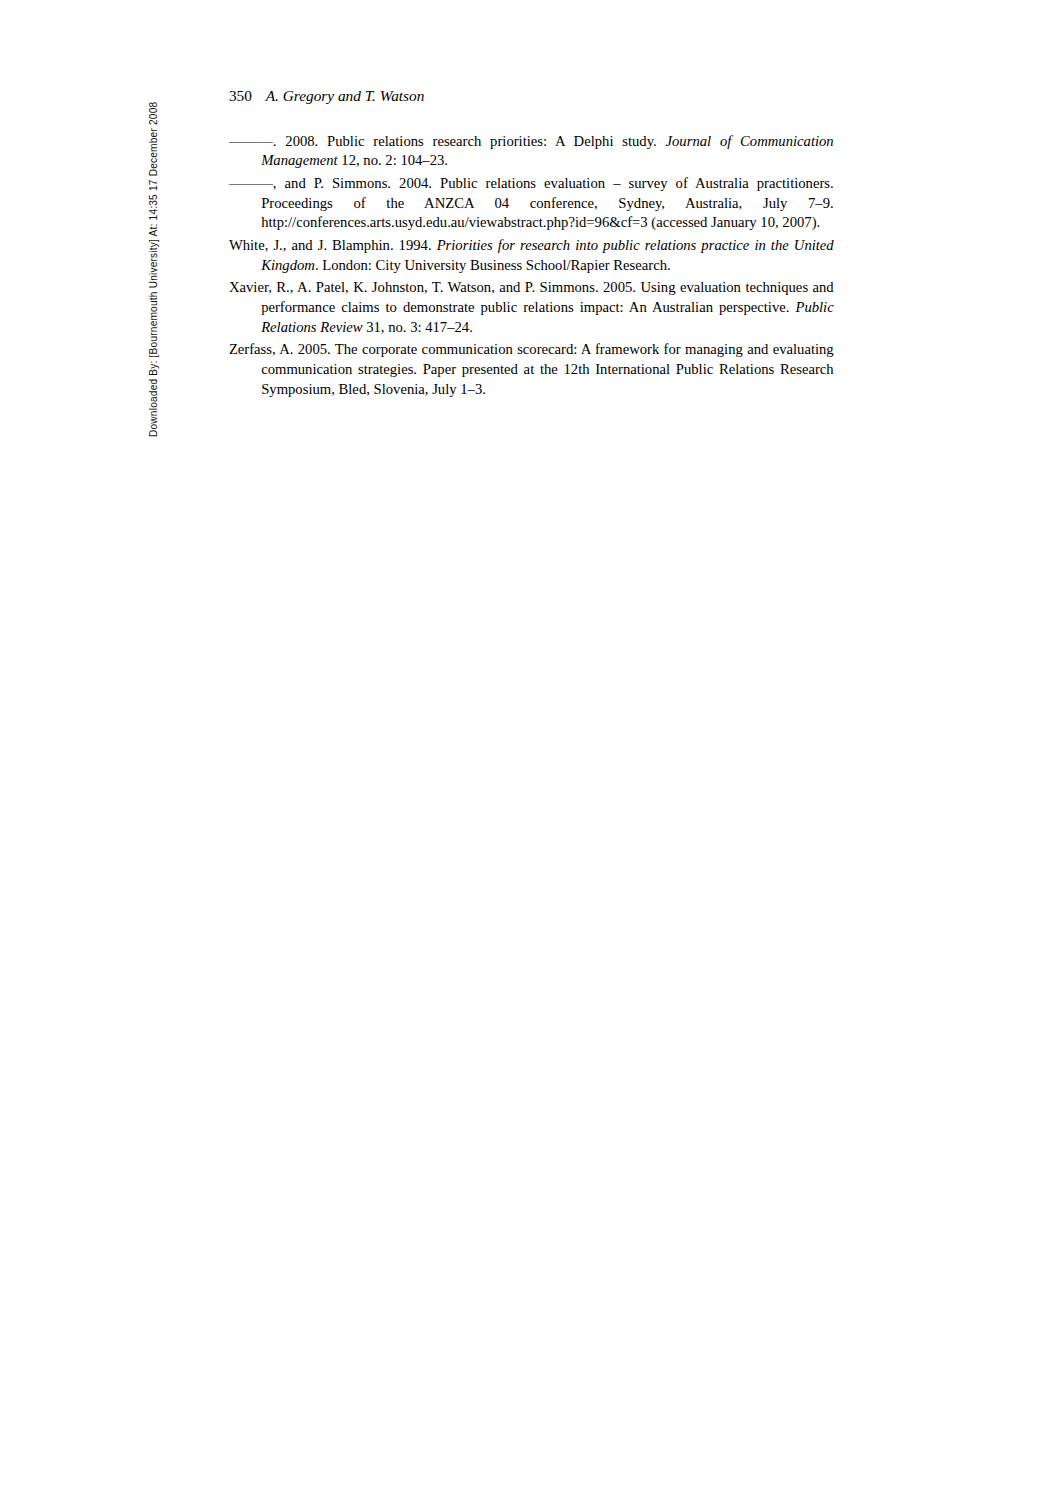Downloaded By: [Bournemouth University] At: 14:35 17 December 2008
350 A. Gregory and T. Watson
———. 2008. Public relations research priorities: A Delphi study. Journal of Communication Management 12, no. 2: 104–23.
———, and P. Simmons. 2004. Public relations evaluation – survey of Australia practitioners. Proceedings of the ANZCA 04 conference, Sydney, Australia, July 7–9. http://conferences.arts.usyd.edu.au/viewabstract.php?id=96&cf=3 (accessed January 10, 2007).
White, J., and J. Blamphin. 1994. Priorities for research into public relations practice in the United Kingdom. London: City University Business School/Rapier Research.
Xavier, R., A. Patel, K. Johnston, T. Watson, and P. Simmons. 2005. Using evaluation techniques and performance claims to demonstrate public relations impact: An Australian perspective. Public Relations Review 31, no. 3: 417–24.
Zerfass, A. 2005. The corporate communication scorecard: A framework for managing and evaluating communication strategies. Paper presented at the 12th International Public Relations Research Symposium, Bled, Slovenia, July 1–3.